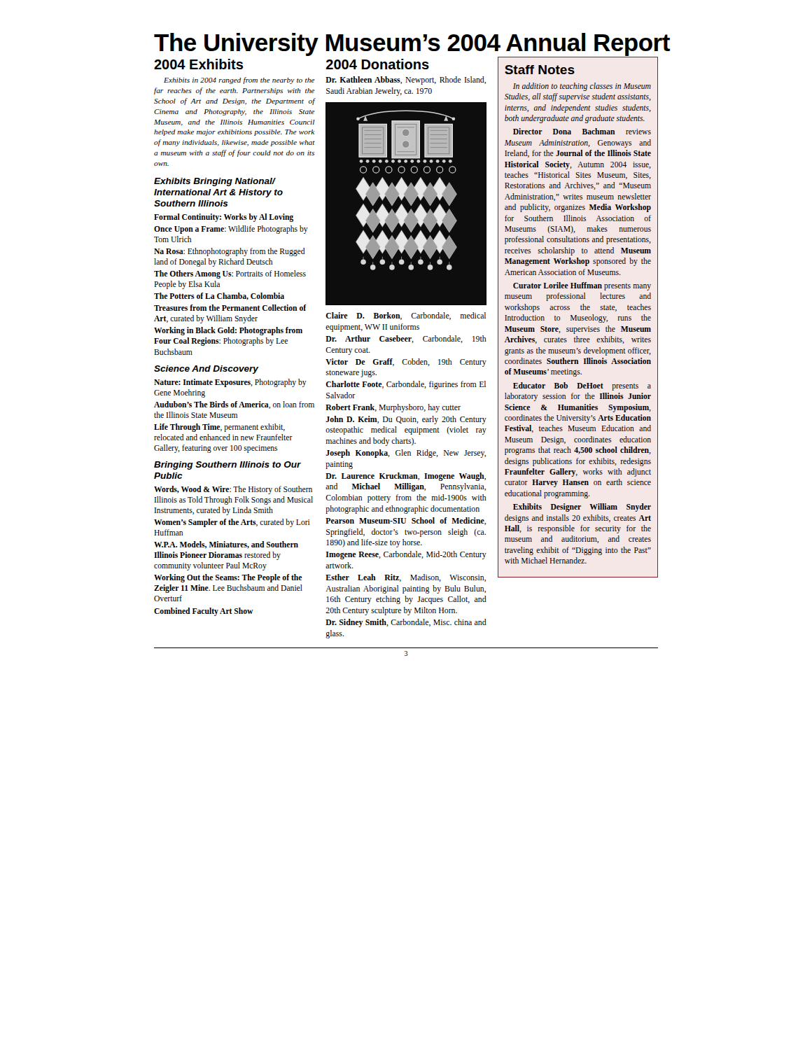The University Museum’s 2004 Annual Report
2004 Exhibits
Exhibits in 2004 ranged from the nearby to the far reaches of the earth. Partnerships with the School of Art and Design, the Department of Cinema and Photography, the Illinois State Museum, and the Illinois Humanities Council helped make major exhibitions possible. The work of many individuals, likewise, made possible what a museum with a staff of four could not do on its own.
Exhibits Bringing National/
International Art & History to Southern Illinois
Formal Continuity: Works by Al Loving
Once Upon a Frame: Wildlife Photographs by Tom Ulrich
Na Rosa: Ethnophotography from the Rugged land of Donegal by Richard Deutsch
The Others Among Us: Portraits of Homeless People by Elsa Kula
The Potters of La Chamba, Colombia
Treasures from the Permanent Collection of Art, curated by William Snyder
Working in Black Gold: Photographs from Four Coal Regions: Photographs by Lee Buchsbaum
Science And Discovery
Nature: Intimate Exposures, Photography by Gene Moehring
Audubon’s The Birds of America, on loan from the Illinois State Museum
Life Through Time, permanent exhibit, relocated and enhanced in new Fraunfelter Gallery, featuring over 100 specimens
Bringing Southern Illinois to Our Public
Words, Wood & Wire: The History of Southern Illinois as Told Through Folk Songs and Musical Instruments, curated by Linda Smith
Women’s Sampler of the Arts, curated by Lori Huffman
W.P.A. Models, Miniatures, and Southern Illinois Pioneer Dioramas restored by community volunteer Paul McRoy
Working Out the Seams: The People of the Zeigler 11 Mine. Lee Buchsbaum and Daniel Overturf
Combined Faculty Art Show
2004 Donations
Dr. Kathleen Abbass, Newport, Rhode Island, Saudi Arabian Jewelry, ca. 1970
Claire D. Borkon, Carbondale, medical equipment, WW II uniforms
Dr. Arthur Casebeer, Carbondale, 19th Century coat.
Victor De Graff, Cobden, 19th Century stoneware jugs.
Charlotte Foote, Carbondale, figurines from El Salvador
Robert Frank, Murphysboro, hay cutter
John D. Keim, Du Quoin, early 20th Century osteopathic medical equipment (violet ray machines and body charts).
Joseph Konopka, Glen Ridge, New Jersey, painting
Dr. Laurence Kruckman, Imogene Waugh, and Michael Milligan, Pennsylvania, Colombian pottery from the mid-1900s with photographic and ethnographic documentation
Pearson Museum-SIU School of Medicine, Springfield, doctor’s two-person sleigh (ca. 1890) and life-size toy horse.
Imogene Reese, Carbondale, Mid-20th Century artwork.
Esther Leah Ritz, Madison, Wisconsin, Australian Aboriginal painting by Bulu Bulun, 16th Century etching by Jacques Callot, and 20th Century sculpture by Milton Horn.
Dr. Sidney Smith, Carbondale, Misc. china and glass.
Staff Notes
In addition to teaching classes in Museum Studies, all staff supervise student assistants, interns, and independent studies students, both undergraduate and graduate students.
Director Dona Bachman reviews Museum Administration, Genoways and Ireland, for the Journal of the Illinois State Historical Society, Autumn 2004 issue, teaches “Historical Sites Museum, Sites, Restorations and Archives,” and “Museum Administration,” writes museum newsletter and publicity, organizes Media Workshop for Southern Illinois Association of Museums (SIAM), makes numerous professional consultations and presentations, receives scholarship to attend Museum Management Workshop sponsored by the American Association of Museums.
Curator Lorilee Huffman presents many museum professional lectures and workshops across the state, teaches Introduction to Museology, runs the Museum Store, supervises the Museum Archives, curates three exhibits, writes grants as the museum’s development officer, coordinates Southern Illinois Association of Museums’ meetings.
Educator Bob DeHoet presents a laboratory session for the Illinois Junior Science & Humanities Symposium, coordinates the University’s Arts Education Festival, teaches Museum Education and Museum Design, coordinates education programs that reach 4,500 school children, designs publications for exhibits, redesigns Fraunfelter Gallery, works with adjunct curator Harvey Hansen on earth science educational programming.
Exhibits Designer William Snyder designs and installs 20 exhibits, creates Art Hall, is responsible for security for the museum and auditorium, and creates traveling exhibit of “Digging into the Past” with Michael Hernandez.
3